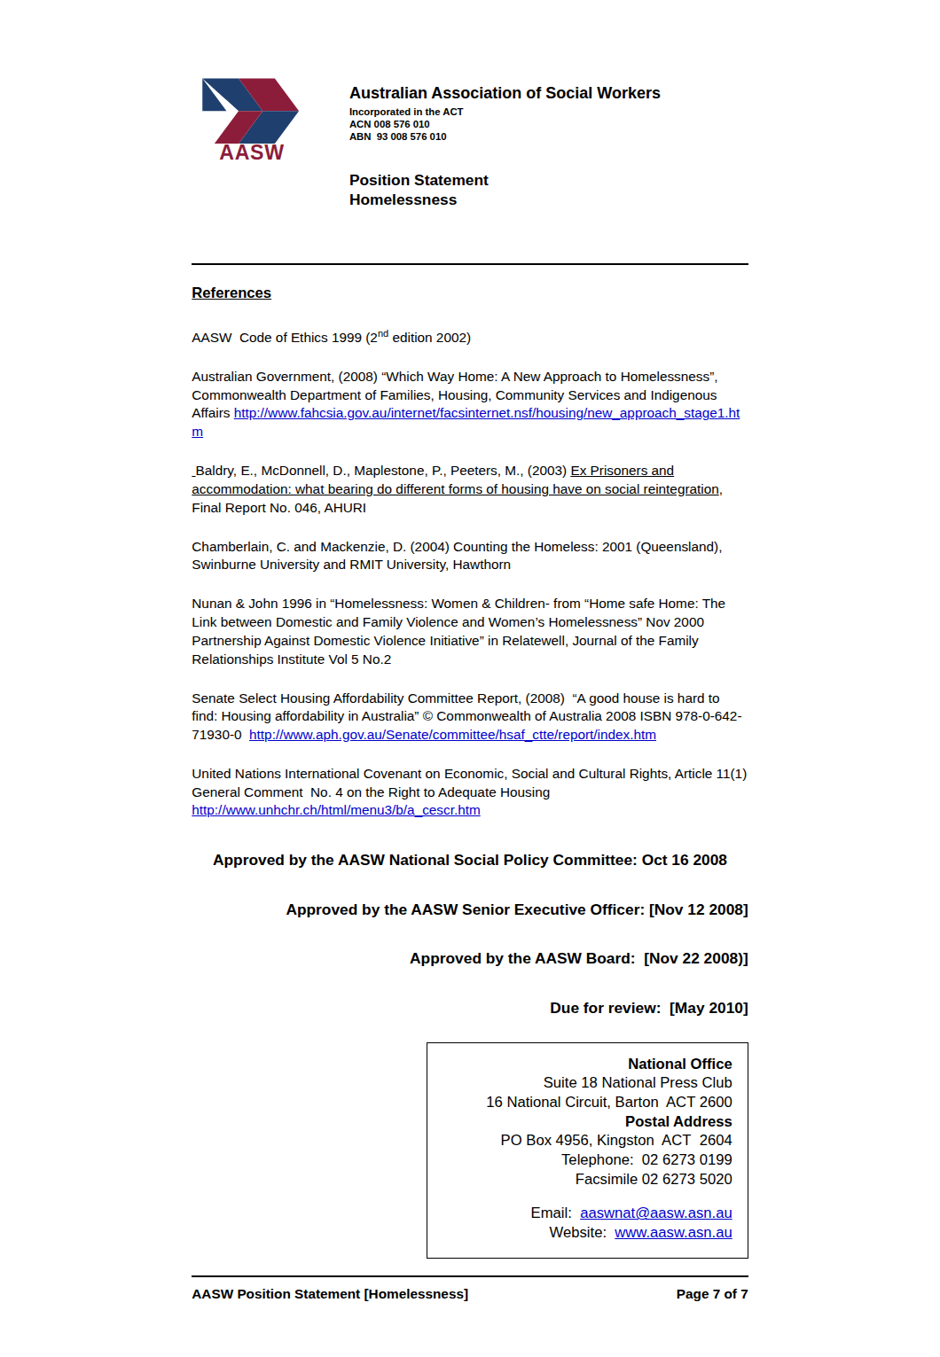AASW
Australian Association of Social Workers
Incorporated in the ACT
ACN 008 576 010
ABN 93 008 576 010
Position Statement
Homelessness
References
AASW Code of Ethics 1999 (2nd edition 2002)
Australian Government, (2008) “Which Way Home: A New Approach to Homelessness”, Commonwealth Department of Families, Housing, Community Services and Indigenous Affairs http://www.fahcsia.gov.au/internet/facsinternet.nsf/housing/new_approach_stage1.htm
Baldry, E., McDonnell, D., Maplestone, P., Peeters, M., (2003) Ex Prisoners and accommodation: what bearing do different forms of housing have on social reintegration, Final Report No. 046, AHURI
Chamberlain, C. and Mackenzie, D. (2004) Counting the Homeless: 2001 (Queensland), Swinburne University and RMIT University, Hawthorn
Nunan & John 1996 in “Homelessness: Women & Children- from “Home safe Home: The Link between Domestic and Family Violence and Women’s Homelessness” Nov 2000 Partnership Against Domestic Violence Initiative” in Relatewell, Journal of the Family Relationships Institute Vol 5 No.2
Senate Select Housing Affordability Committee Report, (2008) “A good house is hard to find: Housing affordability in Australia” © Commonwealth of Australia 2008 ISBN 978-0-642- 71930-0 http://www.aph.gov.au/Senate/committee/hsaf_ctte/report/index.htm
United Nations International Covenant on Economic, Social and Cultural Rights, Article 11(1) General Comment No. 4 on the Right to Adequate Housing
http://www.unhchr.ch/html/menu3/b/a_cescr.htm
Approved by the AASW National Social Policy Committee: Oct 16 2008
Approved by the AASW Senior Executive Officer: [Nov 12 2008]
Approved by the AASW Board: [Nov 22 2008)]
Due for review: [May 2010]
National Office
Suite 18 National Press Club
16 National Circuit, Barton ACT 2600
Postal Address
PO Box 4956, Kingston ACT 2604
Telephone: 02 6273 0199
Facsimile 02 6273 5020
Email: aaswnat@aasw.asn.au
Website: www.aasw.asn.au
AASW Position Statement [Homelessness] Page 7 of 7